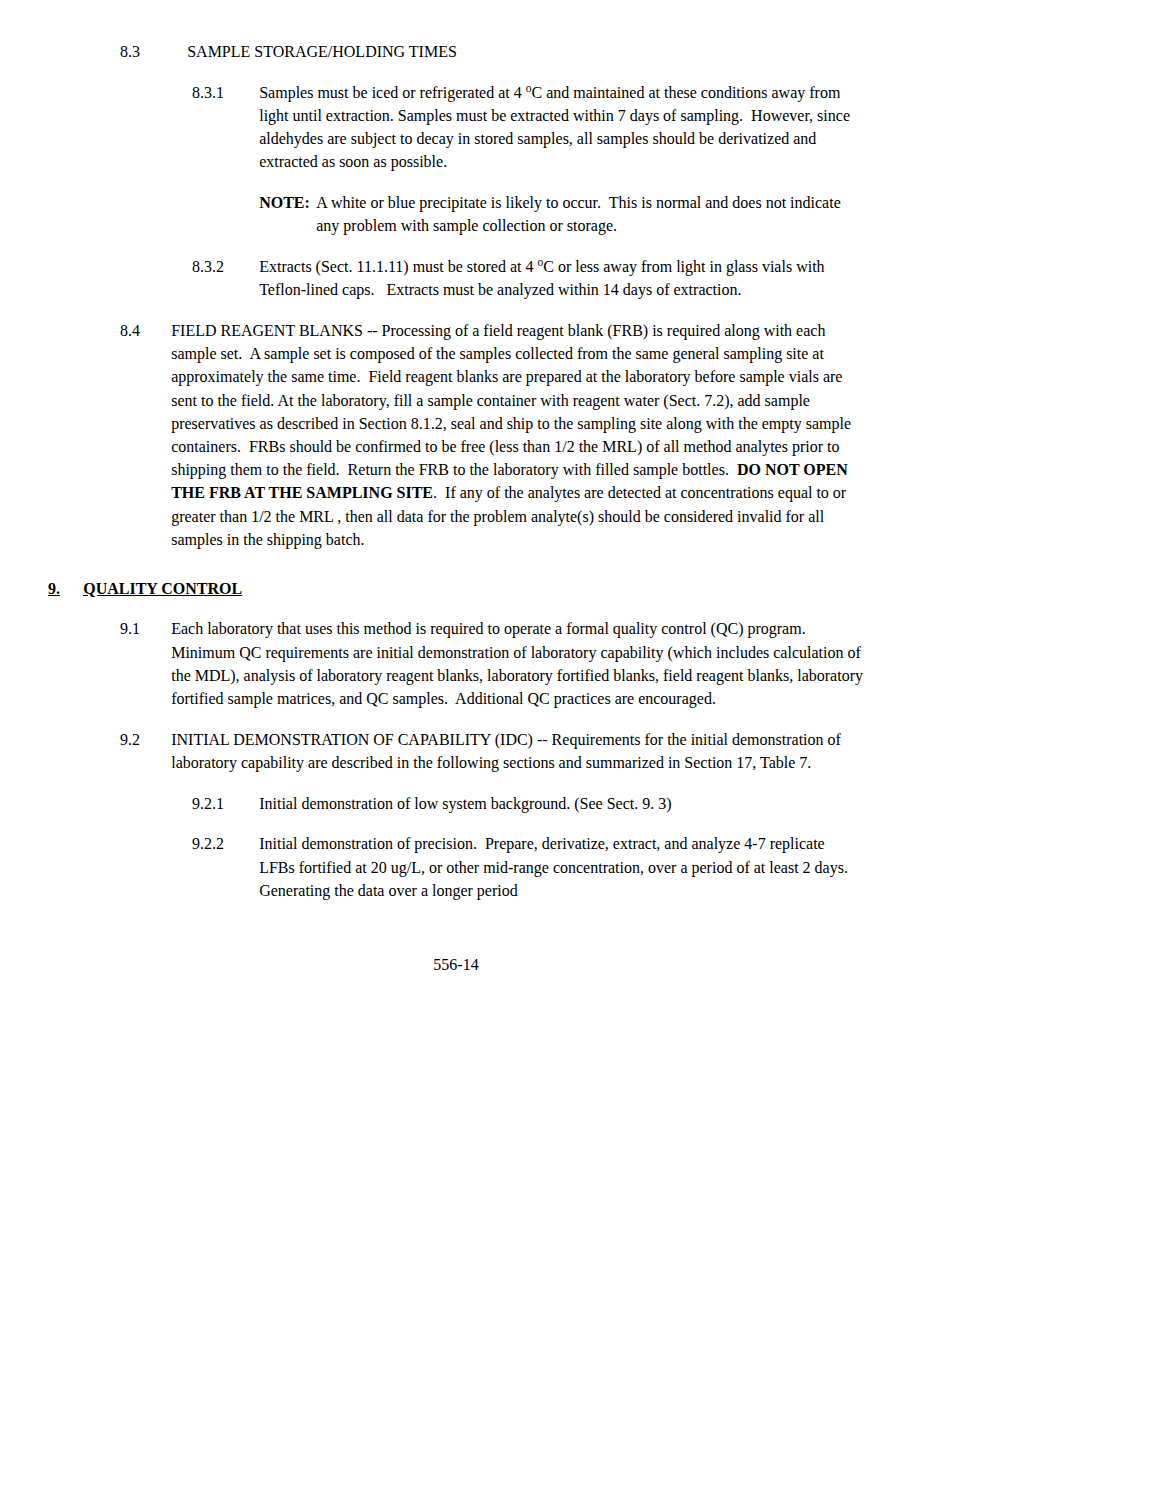8.3
SAMPLE STORAGE/HOLDING TIMES
8.3.1
Samples must be iced or refrigerated at 4 oC and maintained at these conditions away from light until extraction. Samples must be extracted within 7 days of sampling. However, since aldehydes are subject to decay in stored samples, all samples should be derivatized and extracted as soon as possible.
NOTE:
A white or blue precipitate is likely to occur. This is normal and does not indicate any problem with sample collection or storage.
8.3.2
Extracts (Sect. 11.1.11) must be stored at 4 oC or less away from light in glass vials with Teflon-lined caps. Extracts must be analyzed within 14 days of extraction.
8.4
FIELD REAGENT BLANKS -- Processing of a field reagent blank (FRB) is required along with each sample set. A sample set is composed of the samples collected from the same general sampling site at approximately the same time. Field reagent blanks are prepared at the laboratory before sample vials are sent to the field. At the laboratory, fill a sample container with reagent water (Sect. 7.2), add sample preservatives as described in Section 8.1.2, seal and ship to the sampling site along with the empty sample containers. FRBs should be confirmed to be free (less than 1/2 the MRL) of all method analytes prior to shipping them to the field. Return the FRB to the laboratory with filled sample bottles. DO NOT OPEN THE FRB AT THE SAMPLING SITE. If any of the analytes are detected at concentrations equal to or greater than 1/2 the MRL , then all data for the problem analyte(s) should be considered invalid for all samples in the shipping batch.
9. QUALITY CONTROL
9.1
Each laboratory that uses this method is required to operate a formal quality control (QC) program. Minimum QC requirements are initial demonstration of laboratory capability (which includes calculation of the MDL), analysis of laboratory reagent blanks, laboratory fortified blanks, field reagent blanks, laboratory fortified sample matrices, and QC samples. Additional QC practices are encouraged.
9.2
INITIAL DEMONSTRATION OF CAPABILITY (IDC) -- Requirements for the initial demonstration of laboratory capability are described in the following sections and summarized in Section 17, Table 7.
9.2.1
Initial demonstration of low system background. (See Sect. 9. 3)
9.2.2
Initial demonstration of precision. Prepare, derivatize, extract, and analyze 4-7 replicate LFBs fortified at 20 ug/L, or other mid-range concentration, over a period of at least 2 days. Generating the data over a longer period
556-14